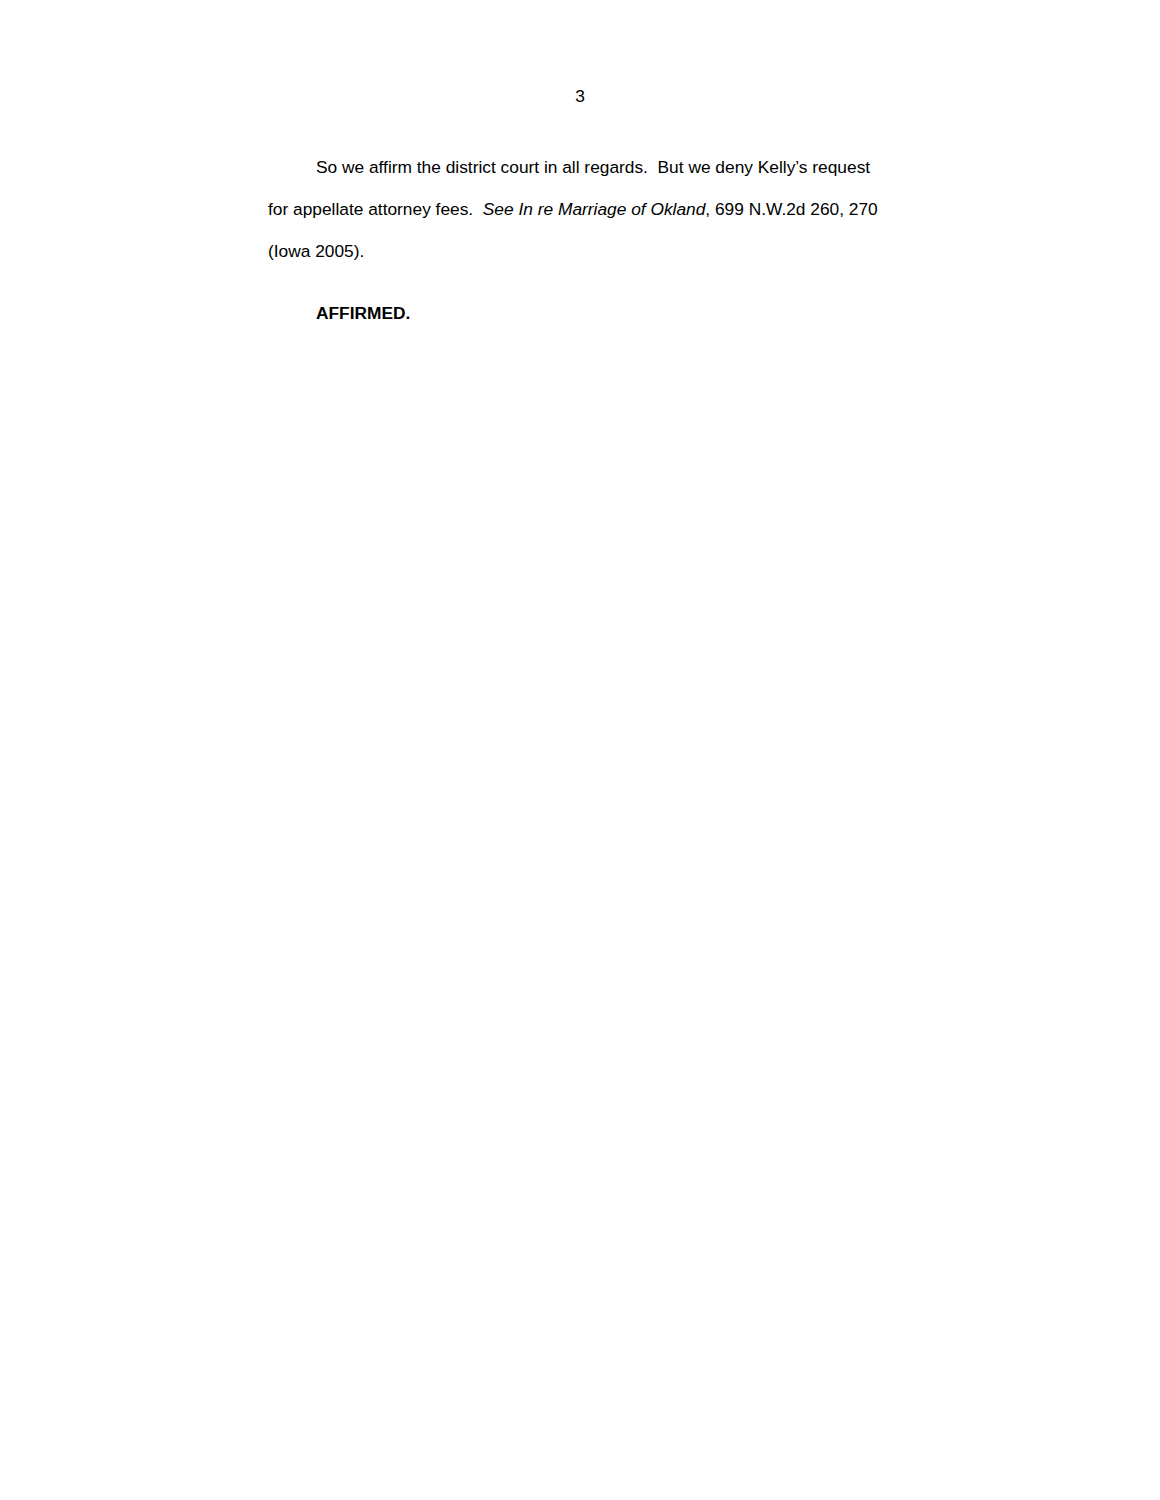3
So we affirm the district court in all regards. But we deny Kelly’s request for appellate attorney fees. See In re Marriage of Okland, 699 N.W.2d 260, 270 (Iowa 2005).
AFFIRMED.